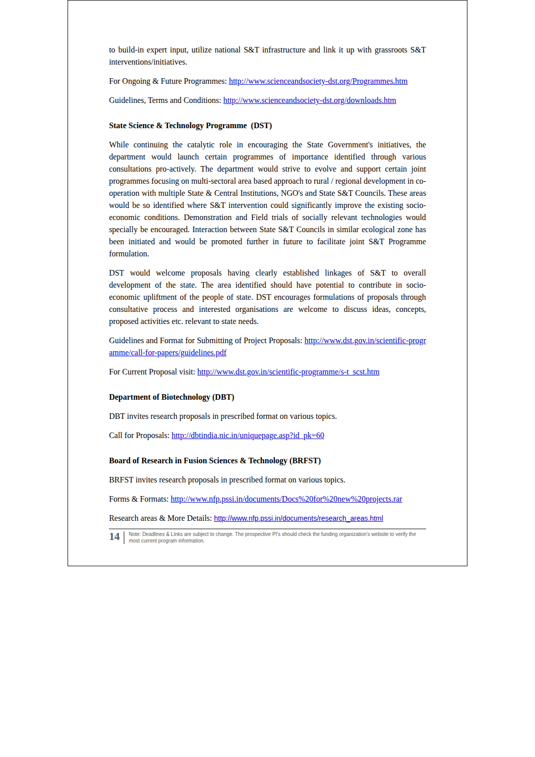to build-in expert input, utilize national S&T infrastructure and link it up with grassroots S&T interventions/initiatives.
For Ongoing & Future Programmes: http://www.scienceandsociety-dst.org/Programmes.htm
Guidelines, Terms and Conditions: http://www.scienceandsociety-dst.org/downloads.htm
State Science & Technology Programme (DST)
While continuing the catalytic role in encouraging the State Government's initiatives, the department would launch certain programmes of importance identified through various consultations pro-actively. The department would strive to evolve and support certain joint programmes focusing on multi-sectoral area based approach to rural / regional development in co-operation with multiple State & Central Institutions, NGO's and State S&T Councils. These areas would be so identified where S&T intervention could significantly improve the existing socio-economic conditions. Demonstration and Field trials of socially relevant technologies would specially be encouraged. Interaction between State S&T Councils in similar ecological zone has been initiated and would be promoted further in future to facilitate joint S&T Programme formulation.
DST would welcome proposals having clearly established linkages of S&T to overall development of the state. The area identified should have potential to contribute in socio-economic upliftment of the people of state. DST encourages formulations of proposals through consultative process and interested organisations are welcome to discuss ideas, concepts, proposed activities etc. relevant to state needs.
Guidelines and Format for Submitting of Project Proposals: http://www.dst.gov.in/scientific-programme/call-for-papers/guidelines.pdf
For Current Proposal visit: http://www.dst.gov.in/scientific-programme/s-t_scst.htm
Department of Biotechnology (DBT)
DBT invites research proposals in prescribed format on various topics.
Call for Proposals: http://dbtindia.nic.in/uniquepage.asp?id_pk=60
Board of Research in Fusion Sciences & Technology (BRFST)
BRFST invites research proposals in prescribed format on various topics.
Forms & Formats: http://www.nfp.pssi.in/documents/Docs%20for%20new%20projects.rar
Research areas & More Details: http://www.nfp.pssi.in/documents/research_areas.html
14
Note: Deadlines & Links are subject to change. The prospective PI's should check the funding organization's website to verify the most current program information.